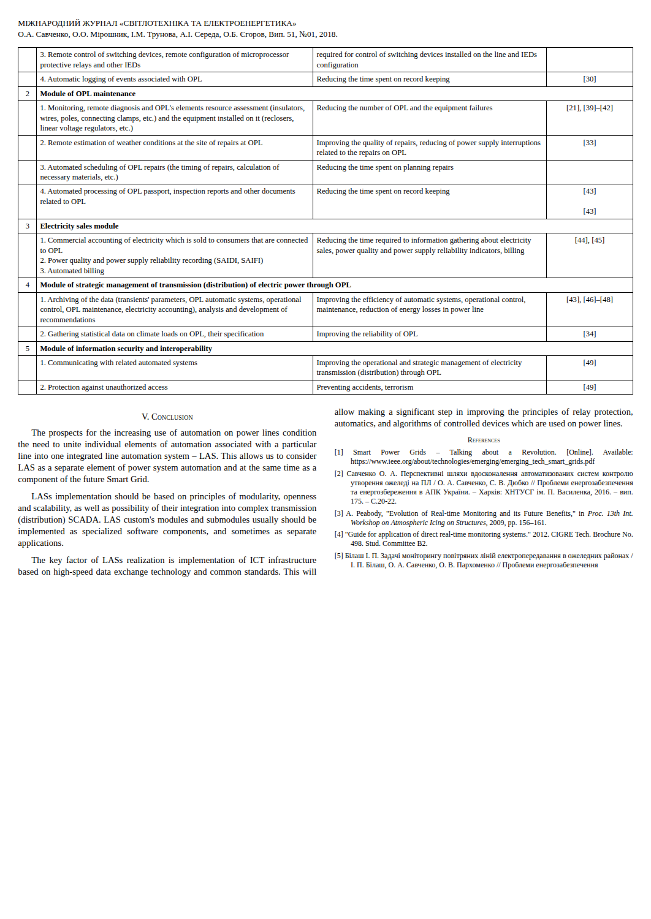МІЖНАРОДНИЙ ЖУРНАЛ «СВІТЛОТЕХНІКА ТА ЕЛЕКТРОЕНЕРГЕТИКА»
О.А. Савченко, О.О. Мірошник, І.М. Трунова, А.І. Середа, О.Б. Єгоров, Вип. 51, №01, 2018.
| | 3. Remote control of switching devices, remote configuration of microprocessor protective relays and other IEDs | required for control of switching devices installed on the line and IEDs configuration | |
| | 4. Automatic logging of events associated with OPL | Reducing the time spent on record keeping | [30] |
| 2 | Module of OPL maintenance |
| | 1. Monitoring, remote diagnosis and OPL's elements resource assessment (insulators, wires, poles, connecting clamps, etc.) and the equipment installed on it (reclosers, linear voltage regulators, etc.) | Reducing the number of OPL and the equipment failures | [21], [39]–[42] |
| | 2. Remote estimation of weather conditions at the site of repairs at OPL | Improving the quality of repairs, reducing of power supply interruptions related to the repairs on OPL | [33] |
| | 3. Automated scheduling of OPL repairs (the timing of repairs, calculation of necessary materials, etc.) | Reducing the time spent on planning repairs | |
| | 4. Automated processing of OPL passport, inspection reports and other documents related to OPL | Reducing the time spent on record keeping | [43] [43] |
| 3 | Electricity sales module |
| | 1. Commercial accounting of electricity which is sold to consumers that are connected to OPL 2. Power quality and power supply reliability recording (SAIDI, SAIFI) 3. Automated billing | Reducing the time required to information gathering about electricity sales, power quality and power supply reliability indicators, billing | [44], [45] |
| 4 | Module of strategic management of transmission (distribution) of electric power through OPL |
| | 1. Archiving of the data (transients' parameters, OPL automatic systems, operational control, OPL maintenance, electricity accounting), analysis and development of recommendations | Improving the efficiency of automatic systems, operational control, maintenance, reduction of energy losses in power line | [43], [46]–[48] |
| | 2. Gathering statistical data on climate loads on OPL, their specification | Improving the reliability of OPL | [34] |
| 5 | Module of information security and interoperability |
| | 1. Communicating with related automated systems | Improving the operational and strategic management of electricity transmission (distribution) through OPL | [49] |
| | 2. Protection against unauthorized access | Preventing accidents, terrorism | [49] |
V. Conclusion
The prospects for the increasing use of automation on power lines condition the need to unite individual elements of automation associated with a particular line into one integrated line automation system – LAS. This allows us to consider LAS as a separate element of power system automation and at the same time as a component of the future Smart Grid.
LASs implementation should be based on principles of modularity, openness and scalability, as well as possibility of their integration into complex transmission (distribution) SCADA. LAS custom's modules and submodules usually should be implemented as specialized software components, and sometimes as separate applications.
The key factor of LASs realization is implementation of ICT infrastructure based on high-speed data exchange technology and common standards. This will allow making a significant step in improving the principles of relay protection, automatics, and algorithms of controlled devices which are used on power lines.
References
[1] Smart Power Grids – Talking about a Revolution. [Online]. Available: https://www.ieee.org/about/technologies/emerging/emerging_tech_smart_grids.pdf
[2] Савченко О. А. Перспективні шляхи вдосконалення автоматизованих систем контролю утворення ожеледі на ПЛ / О. А. Савченко, С. В. Дюбко // Проблеми енергозабезпечення та енергозбереження в АПК України. – Харків: ХНТУСГ ім. П. Василенка, 2016. – вип. 175. – С.20-22.
[3] A. Peabody, "Evolution of Real-time Monitoring and its Future Benefits," in Proc. 13th Int. Workshop on Atmospheric Icing on Structures, 2009, pp. 156–161.
[4] "Guide for application of direct real-time monitoring systems." 2012. CIGRE Tech. Brochure No. 498. Stud. Committee B2.
[5] Білаш І. П. Задачі моніторингу повітряних ліній електропередавання в ожеледних районах / І. П. Білаш, О. А. Савченко, О. В. Пархоменко // Проблеми енергозабезпечення